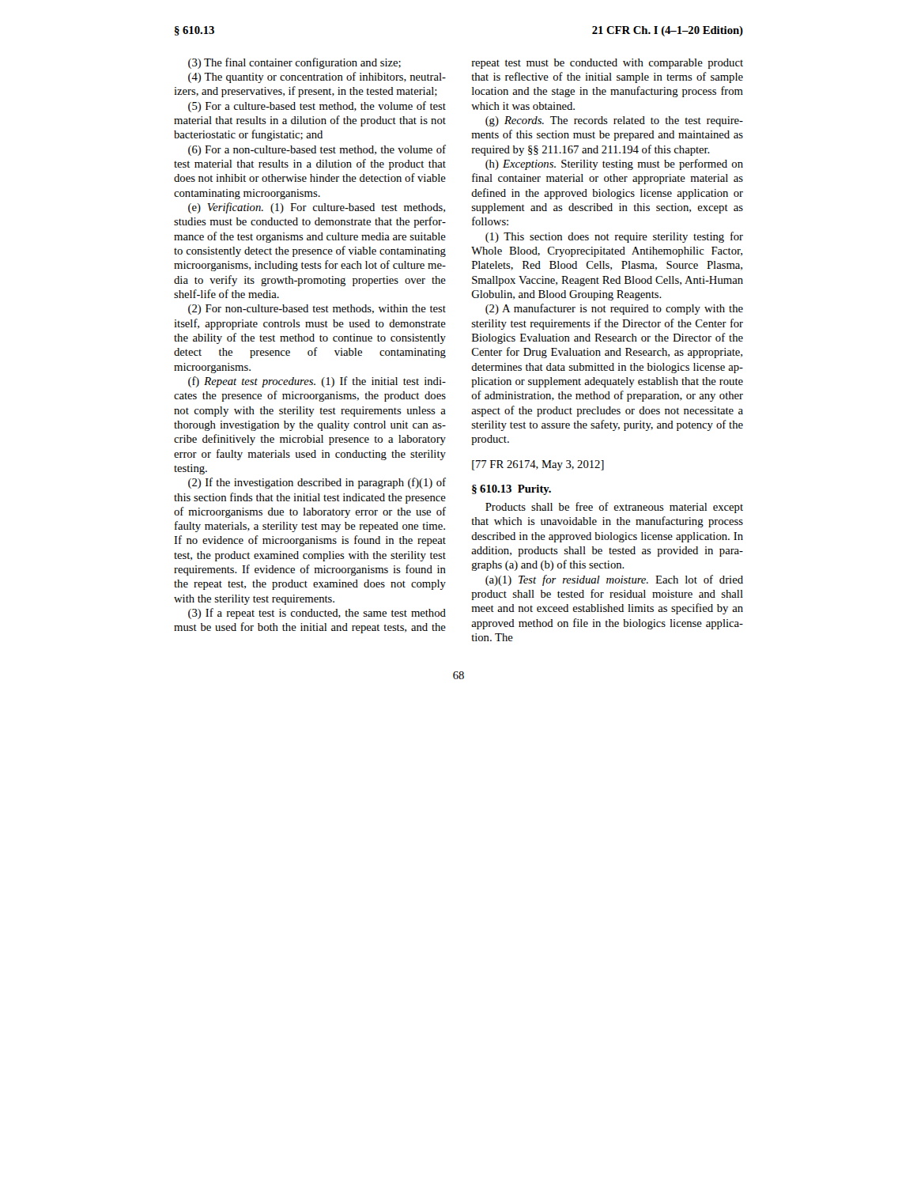§ 610.13
21 CFR Ch. I (4–1–20 Edition)
(3) The final container configuration and size;
(4) The quantity or concentration of inhibitors, neutralizers, and preservatives, if present, in the tested material;
(5) For a culture-based test method, the volume of test material that results in a dilution of the product that is not bacteriostatic or fungistatic; and
(6) For a non-culture-based test method, the volume of test material that results in a dilution of the product that does not inhibit or otherwise hinder the detection of viable contaminating microorganisms.
(e) Verification. (1) For culture-based test methods, studies must be conducted to demonstrate that the performance of the test organisms and culture media are suitable to consistently detect the presence of viable contaminating microorganisms, including tests for each lot of culture media to verify its growth-promoting properties over the shelf-life of the media.
(2) For non-culture-based test methods, within the test itself, appropriate controls must be used to demonstrate the ability of the test method to continue to consistently detect the presence of viable contaminating microorganisms.
(f) Repeat test procedures. (1) If the initial test indicates the presence of microorganisms, the product does not comply with the sterility test requirements unless a thorough investigation by the quality control unit can ascribe definitively the microbial presence to a laboratory error or faulty materials used in conducting the sterility testing.
(2) If the investigation described in paragraph (f)(1) of this section finds that the initial test indicated the presence of microorganisms due to laboratory error or the use of faulty materials, a sterility test may be repeated one time. If no evidence of microorganisms is found in the repeat test, the product examined complies with the sterility test requirements. If evidence of microorganisms is found in the repeat test, the product examined does not comply with the sterility test requirements.
(3) If a repeat test is conducted, the same test method must be used for both the initial and repeat tests, and the repeat test must be conducted with comparable product that is reflective of the initial sample in terms of sample location and the stage in the manufacturing process from which it was obtained.
(g) Records. The records related to the test requirements of this section must be prepared and maintained as required by §§ 211.167 and 211.194 of this chapter.
(h) Exceptions. Sterility testing must be performed on final container material or other appropriate material as defined in the approved biologics license application or supplement and as described in this section, except as follows:
(1) This section does not require sterility testing for Whole Blood, Cryoprecipitated Antihemophilic Factor, Platelets, Red Blood Cells, Plasma, Source Plasma, Smallpox Vaccine, Reagent Red Blood Cells, Anti-Human Globulin, and Blood Grouping Reagents.
(2) A manufacturer is not required to comply with the sterility test requirements if the Director of the Center for Biologics Evaluation and Research or the Director of the Center for Drug Evaluation and Research, as appropriate, determines that data submitted in the biologics license application or supplement adequately establish that the route of administration, the method of preparation, or any other aspect of the product precludes or does not necessitate a sterility test to assure the safety, purity, and potency of the product.
[77 FR 26174, May 3, 2012]
§ 610.13 Purity.
Products shall be free of extraneous material except that which is unavoidable in the manufacturing process described in the approved biologics license application. In addition, products shall be tested as provided in paragraphs (a) and (b) of this section.
(a)(1) Test for residual moisture. Each lot of dried product shall be tested for residual moisture and shall meet and not exceed established limits as specified by an approved method on file in the biologics license application. The
68